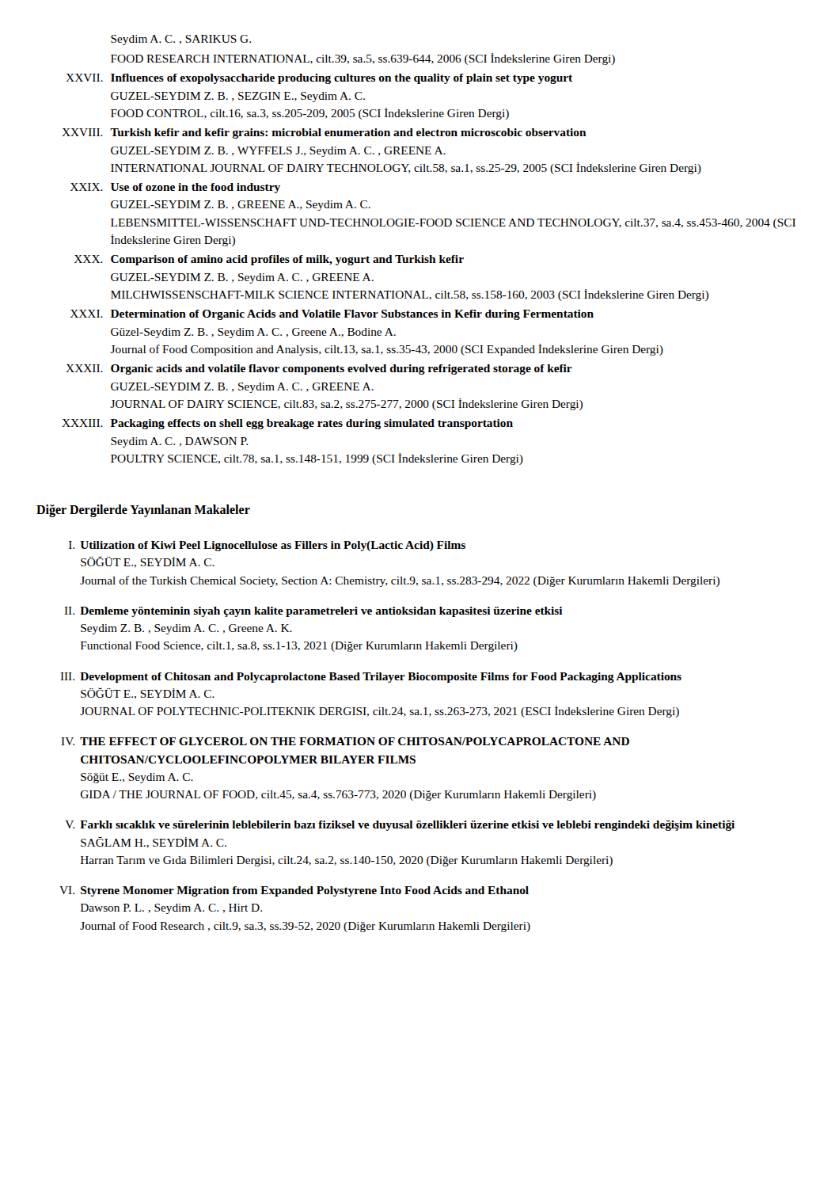Seydim A. C. , SARIKUS G.
FOOD RESEARCH INTERNATIONAL, cilt.39, sa.5, ss.639-644, 2006 (SCI İndekslerine Giren Dergi)
XXVII.
Influences of exopolysaccharide producing cultures on the quality of plain set type yogurt
GUZEL-SEYDIM Z. B. , SEZGIN E., Seydim A. C.
FOOD CONTROL, cilt.16, sa.3, ss.205-209, 2005 (SCI İndekslerine Giren Dergi)
XXVIII.
Turkish kefir and kefir grains: microbial enumeration and electron microscobic observation
GUZEL-SEYDIM Z. B. , WYFFELS J., Seydim A. C. , GREENE A.
INTERNATIONAL JOURNAL OF DAIRY TECHNOLOGY, cilt.58, sa.1, ss.25-29, 2005 (SCI İndekslerine Giren Dergi)
XXIX.
Use of ozone in the food industry
GUZEL-SEYDIM Z. B. , GREENE A., Seydim A. C.
LEBENSMITTEL-WISSENSCHAFT UND-TECHNOLOGIE-FOOD SCIENCE AND TECHNOLOGY, cilt.37, sa.4, ss.453-460, 2004 (SCI İndekslerine Giren Dergi)
XXX.
Comparison of amino acid profiles of milk, yogurt and Turkish kefir
GUZEL-SEYDIM Z. B. , Seydim A. C. , GREENE A.
MILCHWISSENSCHAFT-MILK SCIENCE INTERNATIONAL, cilt.58, ss.158-160, 2003 (SCI İndekslerine Giren Dergi)
XXXI.
Determination of Organic Acids and Volatile Flavor Substances in Kefir during Fermentation
Güzel-Seydim Z. B. , Seydim A. C. , Greene A., Bodine A.
Journal of Food Composition and Analysis, cilt.13, sa.1, ss.35-43, 2000 (SCI Expanded İndekslerine Giren Dergi)
XXXII.
Organic acids and volatile flavor components evolved during refrigerated storage of kefir
GUZEL-SEYDIM Z. B. , Seydim A. C. , GREENE A.
JOURNAL OF DAIRY SCIENCE, cilt.83, sa.2, ss.275-277, 2000 (SCI İndekslerine Giren Dergi)
XXXIII.
Packaging effects on shell egg breakage rates during simulated transportation
Seydim A. C. , DAWSON P.
POULTRY SCIENCE, cilt.78, sa.1, ss.148-151, 1999 (SCI İndekslerine Giren Dergi)
Diğer Dergilerde Yayınlanan Makaleler
I.
Utilization of Kiwi Peel Lignocellulose as Fillers in Poly(Lactic Acid) Films
SÖĞÜT E., SEYDİM A. C.
Journal of the Turkish Chemical Society, Section A: Chemistry, cilt.9, sa.1, ss.283-294, 2022 (Diğer Kurumların Hakemli Dergileri)
II.
Demleme yönteminin siyah çayın kalite parametreleri ve antioksidan kapasitesi üzerine etkisi
Seydim Z. B. , Seydim A. C. , Greene A. K.
Functional Food Science, cilt.1, sa.8, ss.1-13, 2021 (Diğer Kurumların Hakemli Dergileri)
III.
Development of Chitosan and Polycaprolactone Based Trilayer Biocomposite Films for Food Packaging Applications
SÖĞÜT E., SEYDİM A. C.
JOURNAL OF POLYTECHNIC-POLITEKNIK DERGISI, cilt.24, sa.1, ss.263-273, 2021 (ESCI İndekslerine Giren Dergi)
IV.
THE EFFECT OF GLYCEROL ON THE FORMATION OF CHITOSAN/POLYCAPROLACTONE AND CHITOSAN/CYCLOOLEFINCOPOLYMER BILAYER FILMS
Söğüt E., Seydim A. C.
GIDA / THE JOURNAL OF FOOD, cilt.45, sa.4, ss.763-773, 2020 (Diğer Kurumların Hakemli Dergileri)
V.
Farklı sıcaklık ve sürelerinin leblebilerin bazı fiziksel ve duyusal özellikleri üzerine etkisi ve leblebi rengindeki değişim kinetiği
SAĞLAM H., SEYDİM A. C.
Harran Tarım ve Gıda Bilimleri Dergisi, cilt.24, sa.2, ss.140-150, 2020 (Diğer Kurumların Hakemli Dergileri)
VI.
Styrene Monomer Migration from Expanded Polystyrene Into Food Acids and Ethanol
Dawson P. L. , Seydim A. C. , Hirt D.
Journal of Food Research , cilt.9, sa.3, ss.39-52, 2020 (Diğer Kurumların Hakemli Dergileri)